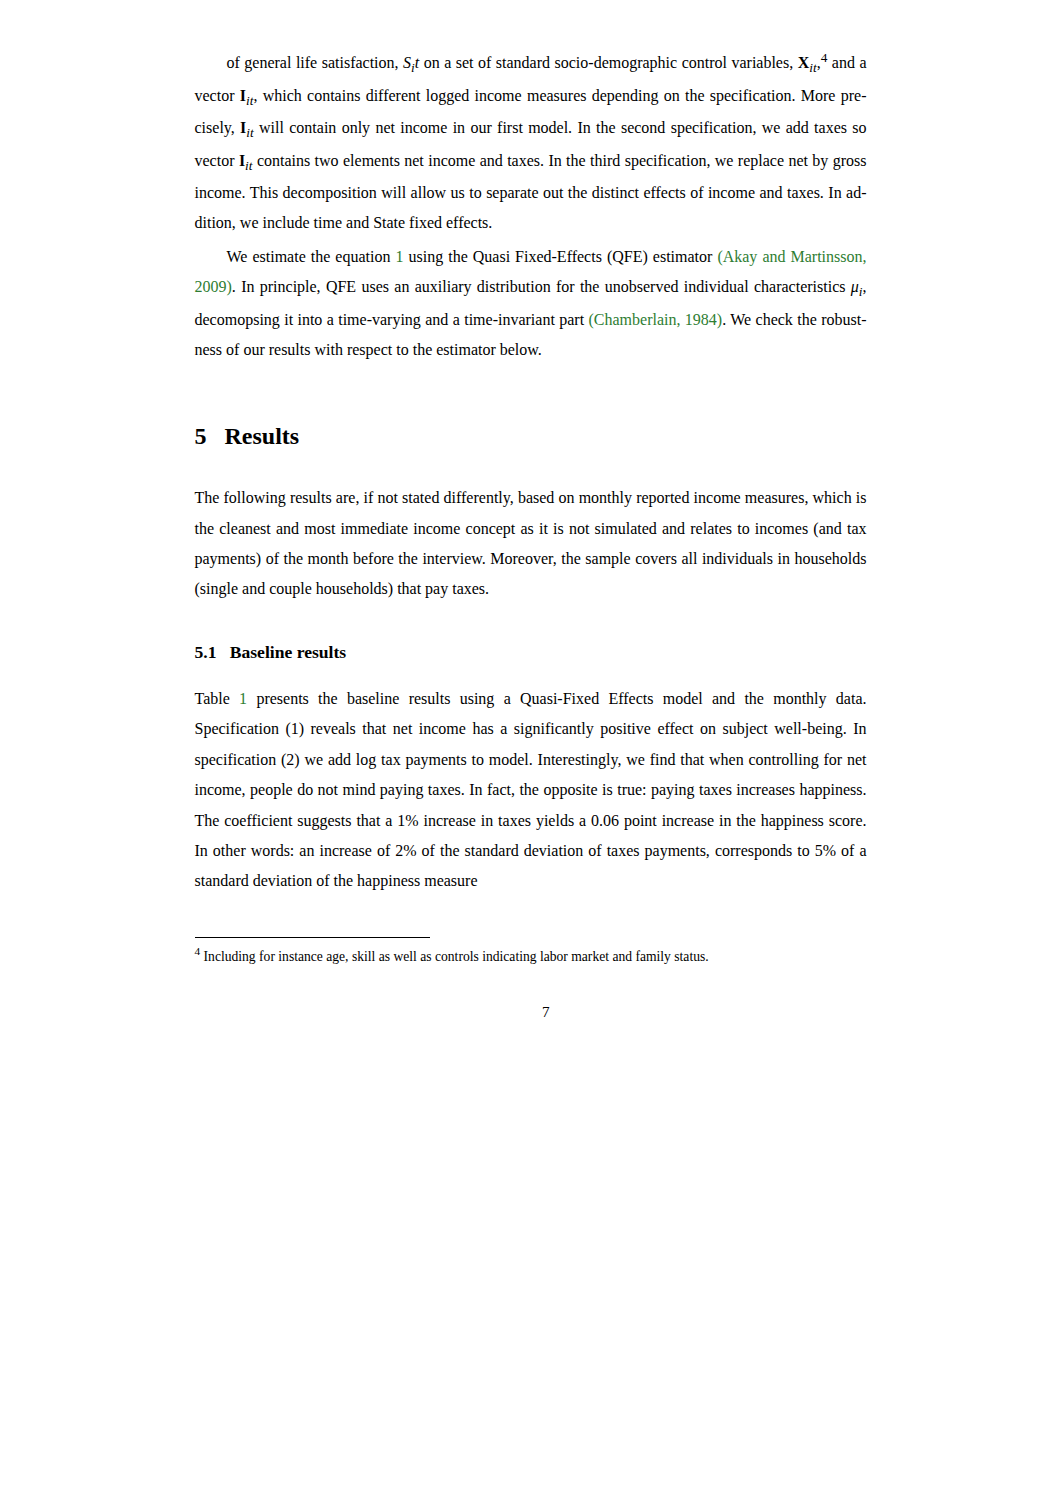of general life satisfaction, Sit on a set of standard socio-demographic control variables, Xit,4 and a vector Iit, which contains different logged income measures depending on the specification. More precisely, Iit will contain only net income in our first model. In the second specification, we add taxes so vector Iit contains two elements net income and taxes. In the third specification, we replace net by gross income. This decomposition will allow us to separate out the distinct effects of income and taxes. In addition, we include time and State fixed effects.
We estimate the equation 1 using the Quasi Fixed-Effects (QFE) estimator (Akay and Martinsson, 2009). In principle, QFE uses an auxiliary distribution for the unobserved individual characteristics μi, decomopsing it into a time-varying and a time-invariant part (Chamberlain, 1984). We check the robustness of our results with respect to the estimator below.
5 Results
The following results are, if not stated differently, based on monthly reported income measures, which is the cleanest and most immediate income concept as it is not simulated and relates to incomes (and tax payments) of the month before the interview. Moreover, the sample covers all individuals in households (single and couple households) that pay taxes.
5.1 Baseline results
Table 1 presents the baseline results using a Quasi-Fixed Effects model and the monthly data. Specification (1) reveals that net income has a significantly positive effect on subject well-being. In specification (2) we add log tax payments to model. Interestingly, we find that when controlling for net income, people do not mind paying taxes. In fact, the opposite is true: paying taxes increases happiness. The coefficient suggests that a 1% increase in taxes yields a 0.06 point increase in the happiness score. In other words: an increase of 2% of the standard deviation of taxes payments, corresponds to 5% of a standard deviation of the happiness measure
4 Including for instance age, skill as well as controls indicating labor market and family status.
7